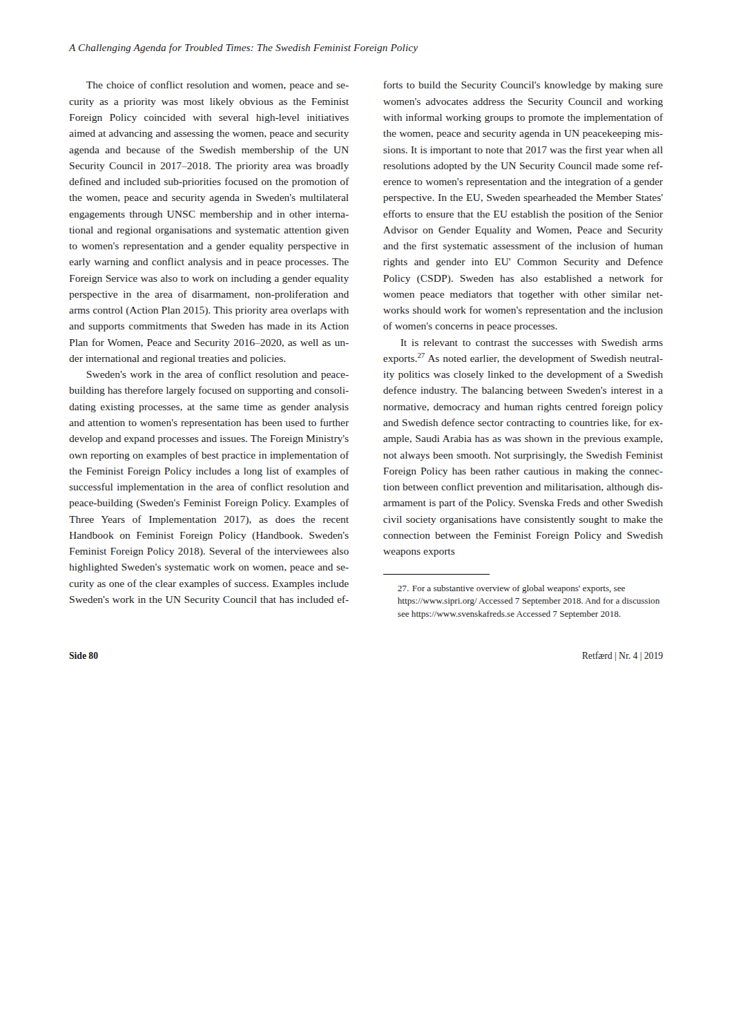A Challenging Agenda for Troubled Times: The Swedish Feminist Foreign Policy
The choice of conflict resolution and women, peace and security as a priority was most likely obvious as the Feminist Foreign Policy coincided with several high-level initiatives aimed at advancing and assessing the women, peace and security agenda and because of the Swedish membership of the UN Security Council in 2017–2018. The priority area was broadly defined and included sub-priorities focused on the promotion of the women, peace and security agenda in Sweden's multilateral engagements through UNSC membership and in other international and regional organisations and systematic attention given to women's representation and a gender equality perspective in early warning and conflict analysis and in peace processes. The Foreign Service was also to work on including a gender equality perspective in the area of disarmament, non-proliferation and arms control (Action Plan 2015). This priority area overlaps with and supports commitments that Sweden has made in its Action Plan for Women, Peace and Security 2016–2020, as well as under international and regional treaties and policies.
Sweden's work in the area of conflict resolution and peace-building has therefore largely focused on supporting and consolidating existing processes, at the same time as gender analysis and attention to women's representation has been used to further develop and expand processes and issues. The Foreign Ministry's own reporting on examples of best practice in implementation of the Feminist Foreign Policy includes a long list of examples of successful implementation in the area of conflict resolution and peace-building (Sweden's Feminist Foreign Policy. Examples of Three Years of Implementation 2017), as does the recent Handbook on Feminist Foreign Policy (Handbook. Sweden's Feminist Foreign Policy 2018). Several of the interviewees also highlighted Sweden's systematic work on women, peace and security as one of the clear examples of success. Examples include Sweden's work in the UN Security Council that has included efforts to build the Security Council's knowledge by making sure women's advocates address the Security Council and working with informal working groups to promote the implementation of the women, peace and security agenda in UN peacekeeping missions. It is important to note that 2017 was the first year when all resolutions adopted by the UN Security Council made some reference to women's representation and the integration of a gender perspective. In the EU, Sweden spearheaded the Member States' efforts to ensure that the EU establish the position of the Senior Advisor on Gender Equality and Women, Peace and Security and the first systematic assessment of the inclusion of human rights and gender into EU' Common Security and Defence Policy (CSDP). Sweden has also established a network for women peace mediators that together with other similar networks should work for women's representation and the inclusion of women's concerns in peace processes.
It is relevant to contrast the successes with Swedish arms exports.27 As noted earlier, the development of Swedish neutrality politics was closely linked to the development of a Swedish defence industry. The balancing between Sweden's interest in a normative, democracy and human rights centred foreign policy and Swedish defence sector contracting to countries like, for example, Saudi Arabia has as was shown in the previous example, not always been smooth. Not surprisingly, the Swedish Feminist Foreign Policy has been rather cautious in making the connection between conflict prevention and militarisation, although disarmament is part of the Policy. Svenska Freds and other Swedish civil society organisations have consistently sought to make the connection between the Feminist Foreign Policy and Swedish weapons exports
27. For a substantive overview of global weapons' exports, see https://www.sipri.org/ Accessed 7 September 2018. And for a discussion see https://www.svenskafreds.se Accessed 7 September 2018.
Side 80 Retfærd | Nr. 4 | 2019